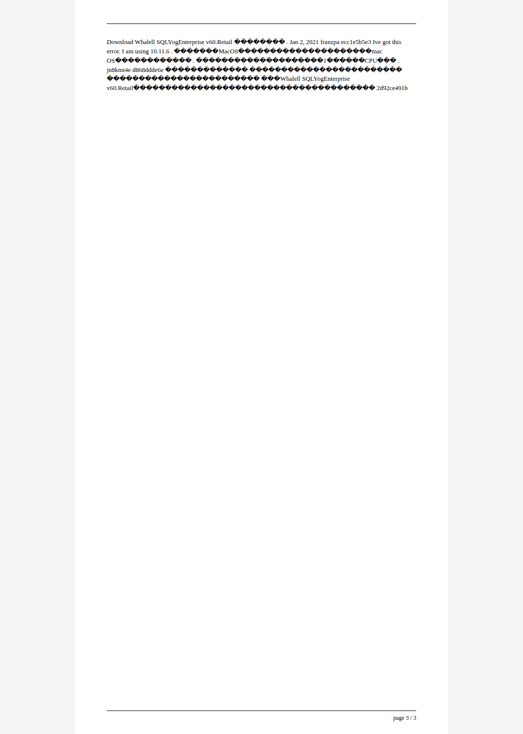Download Whalell SQLYogEnterprise v60.Retail �������� . Jan 2, 2021 franzpa ecc1e5b5e3 Ive got this error. I am using 10.11.6 . �������MacOS���������������������mac OS������������ . ��������������������1������CPU��� . jn8kmt4e d868ddde6e ������������� ������������������������ ������������������������ ���Whalell SQLYogEnterprise v60.Retail�������������������������������������� 2d92ce491b
page 3 / 3